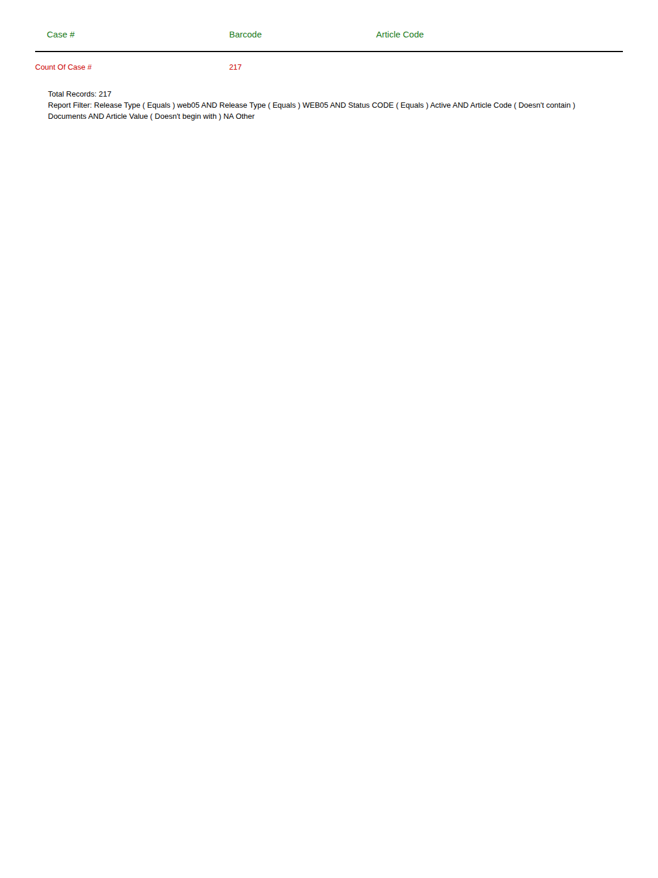| Case # | Barcode | Article Code |
| --- | --- | --- |
| Count Of Case # | 217 | |
Total Records: 217
Report Filter: Release Type ( Equals ) web05 AND Release Type ( Equals ) WEB05 AND Status CODE ( Equals ) Active AND Article Code ( Doesn't contain ) Documents AND Article Value ( Doesn't begin with ) NA Other